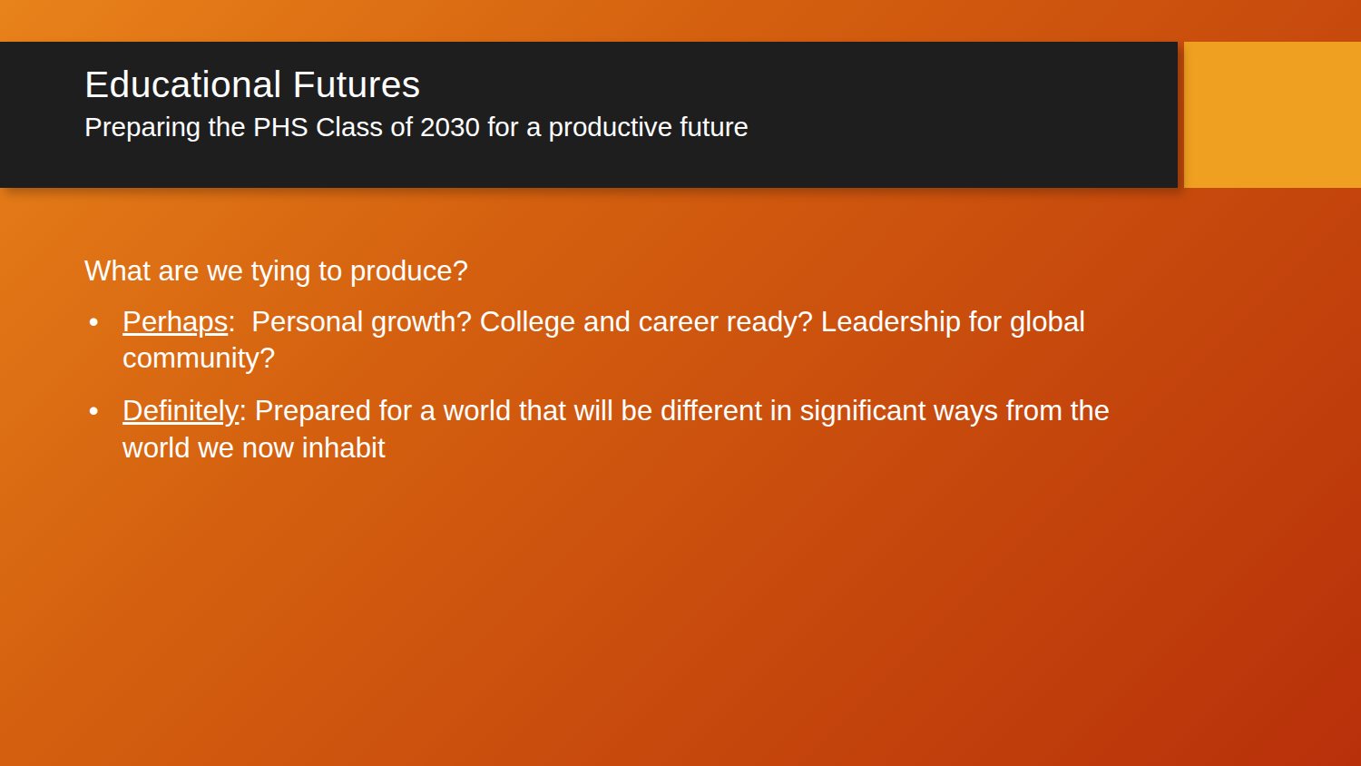Educational Futures
Preparing the PHS Class of 2030 for a productive future
What are we tying to produce?
Perhaps: Personal growth? College and career ready? Leadership for global community?
Definitely: Prepared for a world that will be different in significant ways from the world we now inhabit